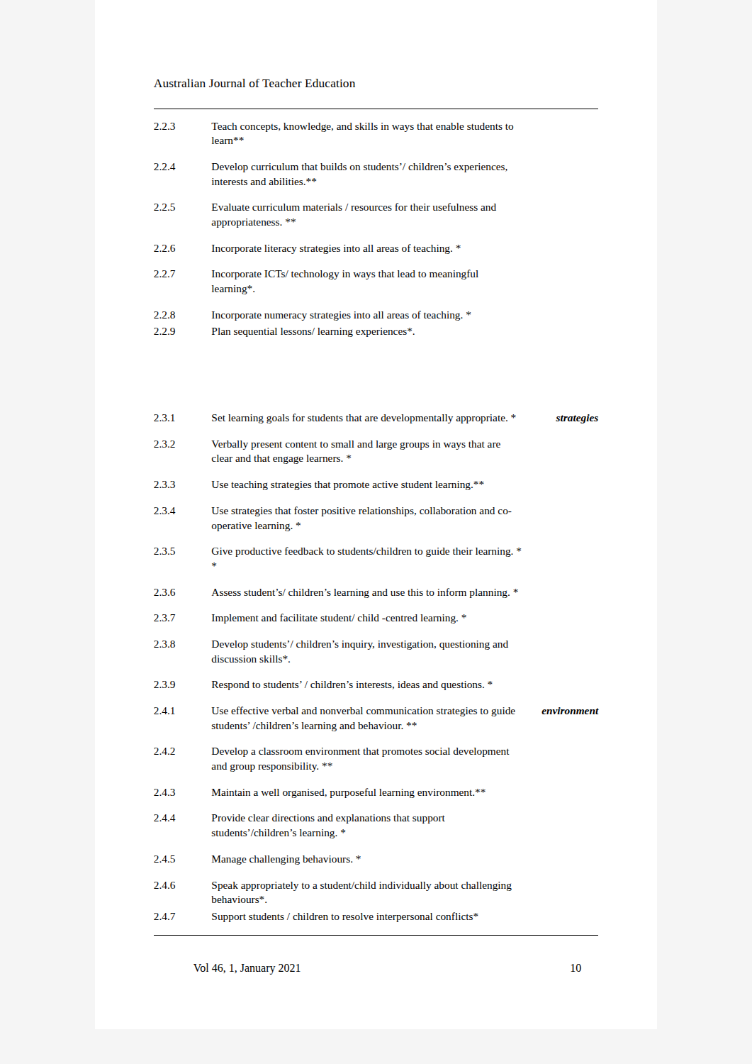Australian Journal of Teacher Education
| 2.2.3 | Teach concepts, knowledge, and skills in ways that enable students to learn** | |
| 2.2.4 | Develop curriculum that builds on students’/ children’s experiences, interests and abilities.** | |
| 2.2.5 | Evaluate curriculum materials / resources for their usefulness and appropriateness. ** | |
| 2.2.6 | Incorporate literacy strategies into all areas of teaching. * | |
| 2.2.7 | Incorporate ICTs/ technology in ways that lead to meaningful learning*. | |
| 2.2.8 | Incorporate numeracy strategies into all areas of teaching. * | |
| 2.2.9 | Plan sequential lessons/ learning experiences*. | |
| 2.3.1 | Set learning goals for students that are developmentally appropriate. * | strategies |
| 2.3.2 | Verbally present content to small and large groups in ways that are clear and that engage learners. * | |
| 2.3.3 | Use teaching strategies that promote active student learning.** | |
| 2.3.4 | Use strategies that foster positive relationships, collaboration and co-operative learning. * | |
| 2.3.5 | Give productive feedback to students/children to guide their learning. * * | |
| 2.3.6 | Assess student’s/ children’s learning and use this to inform planning. * | |
| 2.3.7 | Implement and facilitate student/ child -centred learning. * | |
| 2.3.8 | Develop students’/ children’s inquiry, investigation, questioning and discussion skills*. | |
| 2.3.9 | Respond to students’ / children’s interests, ideas and questions. * | |
| 2.4.1 | Use effective verbal and nonverbal communication strategies to guide students’ /children’s learning and behaviour. ** | environment |
| 2.4.2 | Develop a classroom environment that promotes social development and group responsibility. ** | |
| 2.4.3 | Maintain a well organised, purposeful learning environment.** | |
| 2.4.4 | Provide clear directions and explanations that support students’/children’s learning. * | |
| 2.4.5 | Manage challenging behaviours. * | |
| 2.4.6 | Speak appropriately to a student/child individually about challenging behaviours*. | |
| 2.4.7 | Support students / children to resolve interpersonal conflicts* | |
Vol 46, 1, January 2021 10